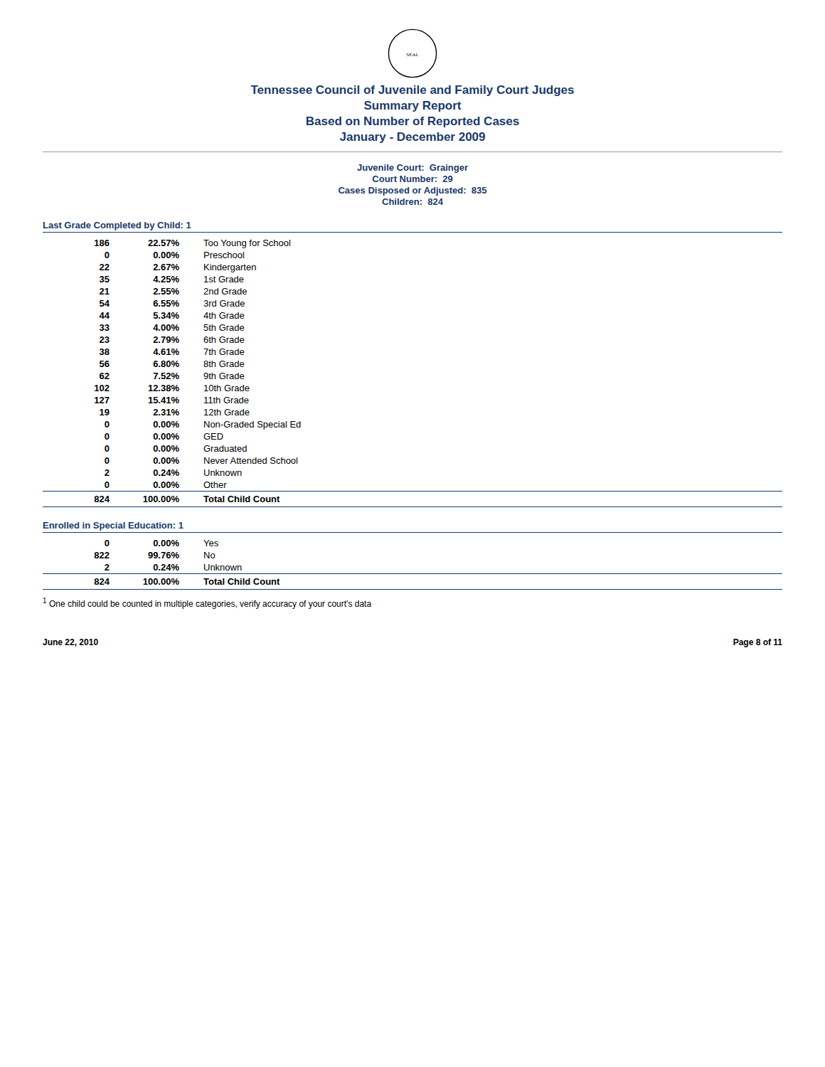Tennessee Council of Juvenile and Family Court Judges
Summary Report
Based on Number of Reported Cases
January - December 2009
Juvenile Court: Grainger
Court Number: 29
Cases Disposed or Adjusted: 835
Children: 824
Last Grade Completed by Child: 1
| 186 | 22.57% | Too Young for School |
| 0 | 0.00% | Preschool |
| 22 | 2.67% | Kindergarten |
| 35 | 4.25% | 1st Grade |
| 21 | 2.55% | 2nd Grade |
| 54 | 6.55% | 3rd Grade |
| 44 | 5.34% | 4th Grade |
| 33 | 4.00% | 5th Grade |
| 23 | 2.79% | 6th Grade |
| 38 | 4.61% | 7th Grade |
| 56 | 6.80% | 8th Grade |
| 62 | 7.52% | 9th Grade |
| 102 | 12.38% | 10th Grade |
| 127 | 15.41% | 11th Grade |
| 19 | 2.31% | 12th Grade |
| 0 | 0.00% | Non-Graded Special Ed |
| 0 | 0.00% | GED |
| 0 | 0.00% | Graduated |
| 0 | 0.00% | Never Attended School |
| 2 | 0.24% | Unknown |
| 0 | 0.00% | Other |
| 824 | 100.00% | Total Child Count |
Enrolled in Special Education: 1
| 0 | 0.00% | Yes |
| 822 | 99.76% | No |
| 2 | 0.24% | Unknown |
| 824 | 100.00% | Total Child Count |
1 One child could be counted in multiple categories, verify accuracy of your court's data
June 22, 2010 Page 8 of 11